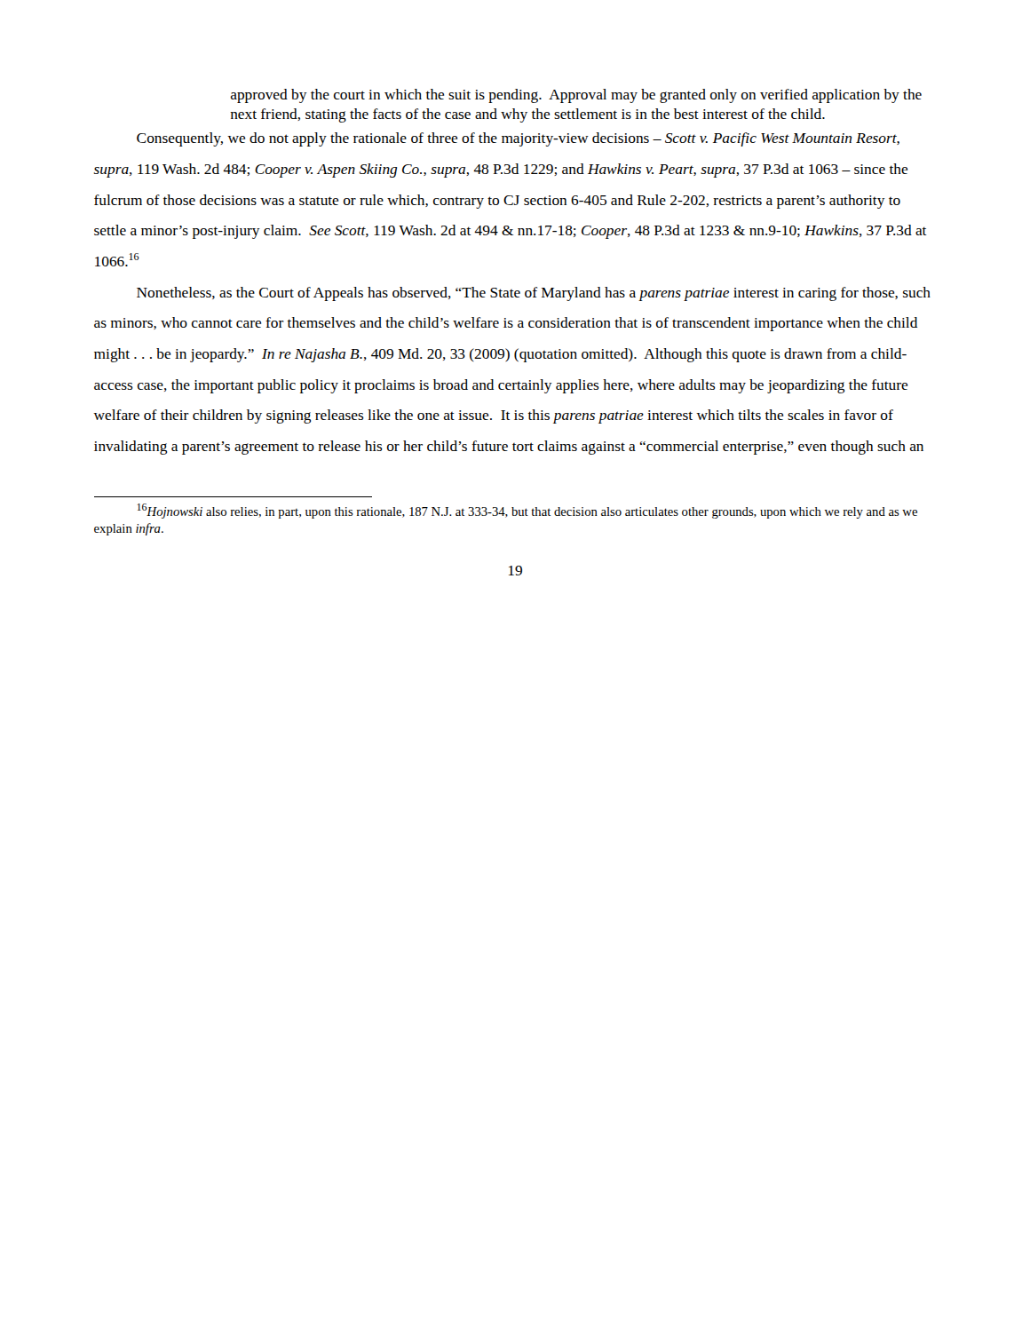approved by the court in which the suit is pending. Approval may be granted only on verified application by the next friend, stating the facts of the case and why the settlement is in the best interest of the child.
Consequently, we do not apply the rationale of three of the majority-view decisions – Scott v. Pacific West Mountain Resort, supra, 119 Wash. 2d 484; Cooper v. Aspen Skiing Co., supra, 48 P.3d 1229; and Hawkins v. Peart, supra, 37 P.3d at 1063 – since the fulcrum of those decisions was a statute or rule which, contrary to CJ section 6-405 and Rule 2-202, restricts a parent’s authority to settle a minor’s post-injury claim. See Scott, 119 Wash. 2d at 494 & nn.17-18; Cooper, 48 P.3d at 1233 & nn.9-10; Hawkins, 37 P.3d at 1066.16
Nonetheless, as the Court of Appeals has observed, “The State of Maryland has a parens patriae interest in caring for those, such as minors, who cannot care for themselves and the child’s welfare is a consideration that is of transcendent importance when the child might . . . be in jeopardy.” In re Najasha B., 409 Md. 20, 33 (2009) (quotation omitted). Although this quote is drawn from a child-access case, the important public policy it proclaims is broad and certainly applies here, where adults may be jeopardizing the future welfare of their children by signing releases like the one at issue. It is this parens patriae interest which tilts the scales in favor of invalidating a parent’s agreement to release his or her child’s future tort claims against a “commercial enterprise,” even though such an
16Hojnowski also relies, in part, upon this rationale, 187 N.J. at 333-34, but that decision also articulates other grounds, upon which we rely and as we explain infra.
19